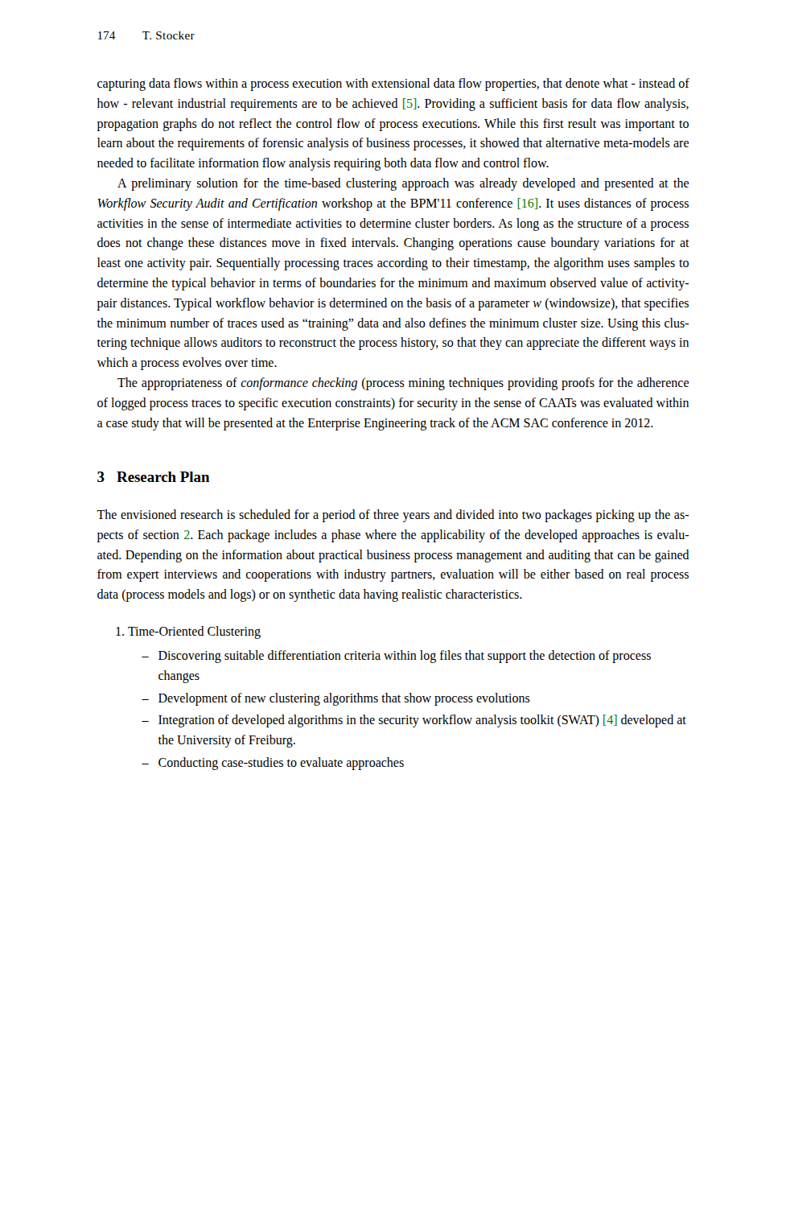174 T. Stocker
capturing data flows within a process execution with extensional data flow properties, that denote what - instead of how - relevant industrial requirements are to be achieved [5]. Providing a sufficient basis for data flow analysis, propagation graphs do not reflect the control flow of process executions. While this first result was important to learn about the requirements of forensic analysis of business processes, it showed that alternative meta-models are needed to facilitate information flow analysis requiring both data flow and control flow.
A preliminary solution for the time-based clustering approach was already developed and presented at the Workflow Security Audit and Certification workshop at the BPM'11 conference [16]. It uses distances of process activities in the sense of intermediate activities to determine cluster borders. As long as the structure of a process does not change these distances move in fixed intervals. Changing operations cause boundary variations for at least one activity pair. Sequentially processing traces according to their timestamp, the algorithm uses samples to determine the typical behavior in terms of boundaries for the minimum and maximum observed value of activity-pair distances. Typical workflow behavior is determined on the basis of a parameter w (windowsize), that specifies the minimum number of traces used as “training” data and also defines the minimum cluster size. Using this clustering technique allows auditors to reconstruct the process history, so that they can appreciate the different ways in which a process evolves over time.
The appropriateness of conformance checking (process mining techniques providing proofs for the adherence of logged process traces to specific execution constraints) for security in the sense of CAATs was evaluated within a case study that will be presented at the Enterprise Engineering track of the ACM SAC conference in 2012.
3 Research Plan
The envisioned research is scheduled for a period of three years and divided into two packages picking up the aspects of section 2. Each package includes a phase where the applicability of the developed approaches is evaluated. Depending on the information about practical business process management and auditing that can be gained from expert interviews and cooperations with industry partners, evaluation will be either based on real process data (process models and logs) or on synthetic data having realistic characteristics.
Time-Oriented Clustering
Discovering suitable differentiation criteria within log files that support the detection of process changes
Development of new clustering algorithms that show process evolutions
Integration of developed algorithms in the security workflow analysis toolkit (SWAT) [4] developed at the University of Freiburg.
Conducting case-studies to evaluate approaches